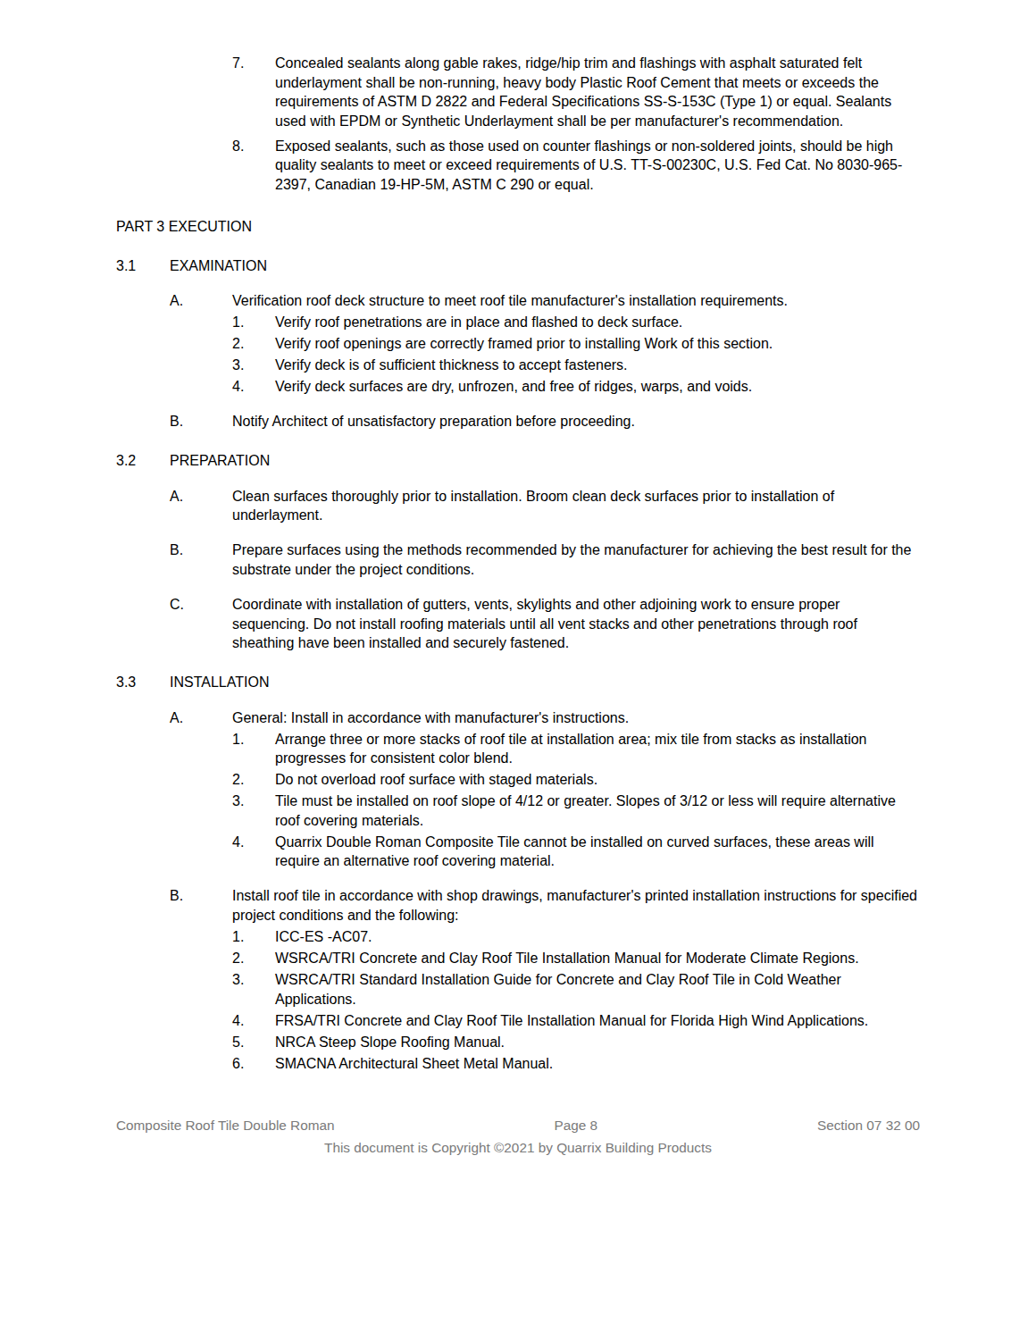7.
Concealed sealants along gable rakes, ridge/hip trim and flashings with asphalt saturated felt underlayment shall be non-running, heavy body Plastic Roof Cement that meets or exceeds the requirements of ASTM D 2822 and Federal Specifications SS-S-153C (Type 1) or equal. Sealants used with EPDM or Synthetic Underlayment shall be per manufacturer's recommendation.
8.
Exposed sealants, such as those used on counter flashings or non-soldered joints, should be high quality sealants to meet or exceed requirements of U.S. TT-S-00230C, U.S. Fed Cat. No 8030-965-2397, Canadian 19-HP-5M, ASTM C 290 or equal.
PART 3 EXECUTION
3.1
EXAMINATION
A.
Verification roof deck structure to meet roof tile manufacturer's installation requirements.
1.
Verify roof penetrations are in place and flashed to deck surface.
2.
Verify roof openings are correctly framed prior to installing Work of this section.
3.
Verify deck is of sufficient thickness to accept fasteners.
4.
Verify deck surfaces are dry, unfrozen, and free of ridges, warps, and voids.
B.
Notify Architect of unsatisfactory preparation before proceeding.
3.2
PREPARATION
A.
Clean surfaces thoroughly prior to installation. Broom clean deck surfaces prior to installation of underlayment.
B.
Prepare surfaces using the methods recommended by the manufacturer for achieving the best result for the substrate under the project conditions.
C.
Coordinate with installation of gutters, vents, skylights and other adjoining work to ensure proper sequencing. Do not install roofing materials until all vent stacks and other penetrations through roof sheathing have been installed and securely fastened.
3.3
INSTALLATION
A.
General: Install in accordance with manufacturer's instructions.
1.
Arrange three or more stacks of roof tile at installation area; mix tile from stacks as installation progresses for consistent color blend.
2.
Do not overload roof surface with staged materials.
3.
Tile must be installed on roof slope of 4/12 or greater. Slopes of 3/12 or less will require alternative roof covering materials.
4.
Quarrix Double Roman Composite Tile cannot be installed on curved surfaces, these areas will require an alternative roof covering material.
B.
Install roof tile in accordance with shop drawings, manufacturer's printed installation instructions for specified project conditions and the following:
1.
ICC-ES -AC07.
2.
WSRCA/TRI Concrete and Clay Roof Tile Installation Manual for Moderate Climate Regions.
3.
WSRCA/TRI Standard Installation Guide for Concrete and Clay Roof Tile in Cold Weather Applications.
4.
FRSA/TRI Concrete and Clay Roof Tile Installation Manual for Florida High Wind Applications.
5.
NRCA Steep Slope Roofing Manual.
6.
SMACNA Architectural Sheet Metal Manual.
Composite Roof Tile Double Roman
Page 8
Section 07 32 00
This document is Copyright ©2021 by Quarrix Building Products